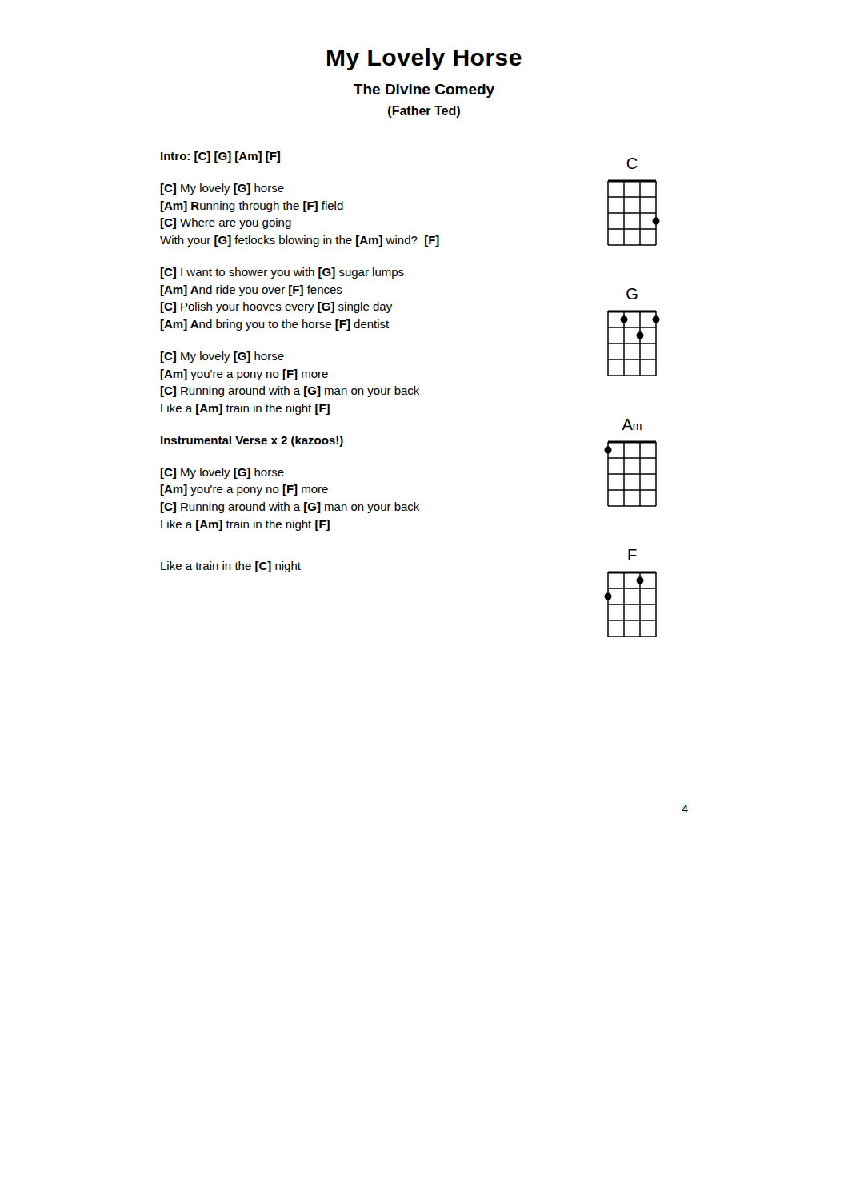My Lovely Horse
The Divine Comedy
(Father Ted)
Intro: [C] [G] [Am] [F]
[C] My lovely [G] horse
[Am] Running through the [F] field
[C] Where are you going
With your [G] fetlocks blowing in the [Am] wind? [F]
[C] I want to shower you with [G] sugar lumps
[Am] And ride you over [F] fences
[C] Polish your hooves every [G] single day
[Am] And bring you to the horse [F] dentist
[C] My lovely [G] horse
[Am] you're a pony no [F] more
[C] Running around with a [G] man on your back
Like a [Am] train in the night [F]
Instrumental Verse x 2 (kazoos!)
[C] My lovely [G] horse
[Am] you're a pony no [F] more
[C] Running around with a [G] man on your back
Like a [Am] train in the night [F]
Like a train in the [C] night
C
G
Am
F
4